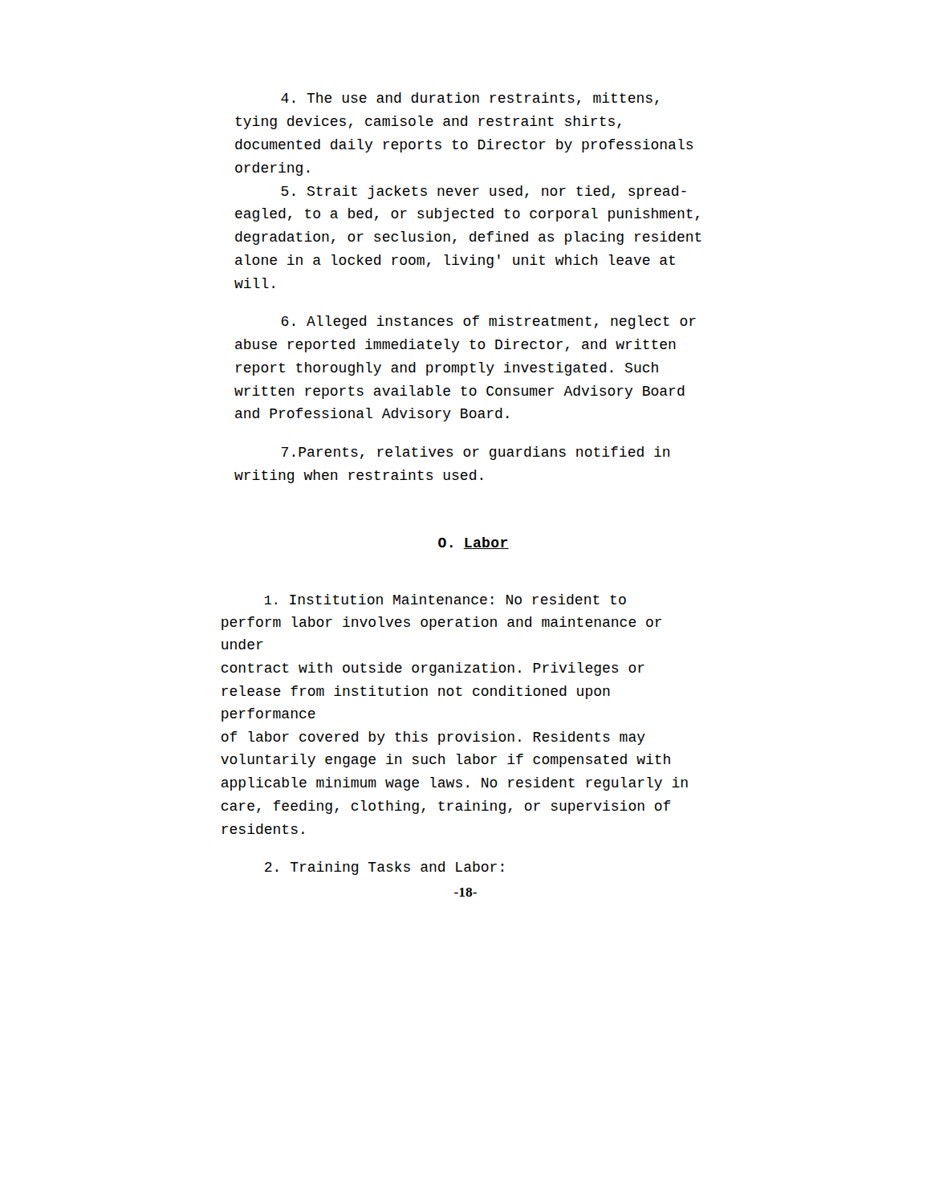4. The use and duration restraints, mittens,
tying devices, camisole and restraint shirts,
documented daily reports to Director by professionals
ordering.
5. Strait jackets never used, nor tied, spread-
eagled, to a bed, or subjected to corporal punishment,
degradation, or seclusion, defined as placing resident
alone in a locked room, living' unit which leave at
will.
6. Alleged instances of mistreatment, neglect or
abuse reported immediately to Director, and written
report thoroughly and promptly investigated. Such
written reports available to Consumer Advisory Board
and Professional Advisory Board.
7.Parents, relatives or guardians notified in
writing when restraints used.
O. Labor
1. Institution Maintenance: No resident to
perform labor involves operation and maintenance or under
contract with outside organization. Privileges or
release from institution not conditioned upon performance
of labor covered by this provision. Residents may
voluntarily engage in such labor if compensated with
applicable minimum wage laws. No resident regularly in
care, feeding, clothing, training, or supervision of
residents.
2. Training Tasks and Labor:
-18-